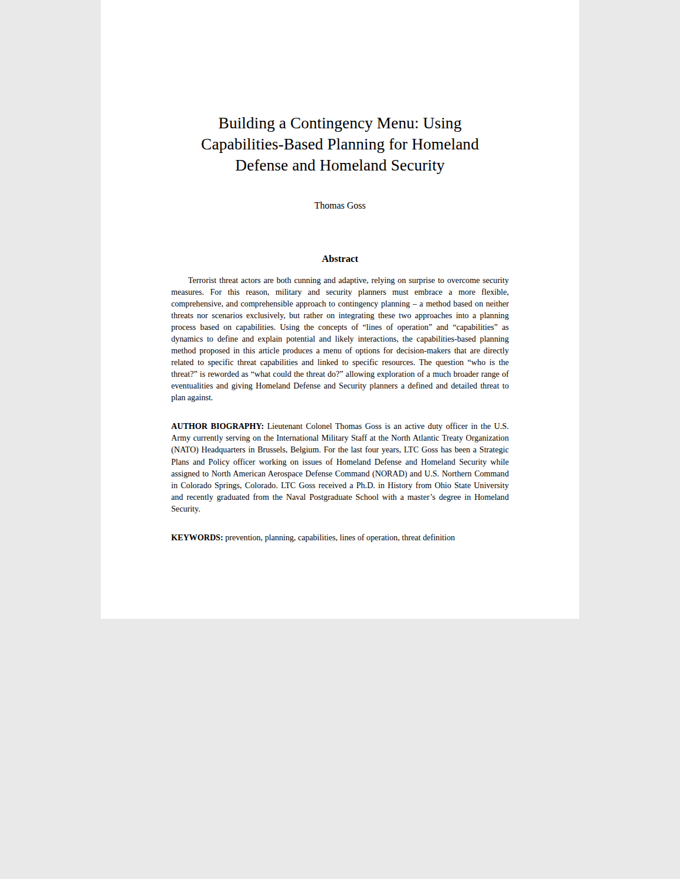Building a Contingency Menu: Using
Capabilities-Based Planning for Homeland
Defense and Homeland Security
Thomas Goss
Abstract
Terrorist threat actors are both cunning and adaptive, relying on surprise to overcome security measures. For this reason, military and security planners must embrace a more flexible, comprehensive, and comprehensible approach to contingency planning – a method based on neither threats nor scenarios exclusively, but rather on integrating these two approaches into a planning process based on capabilities. Using the concepts of “lines of operation” and “capabilities” as dynamics to define and explain potential and likely interactions, the capabilities-based planning method proposed in this article produces a menu of options for decision-makers that are directly related to specific threat capabilities and linked to specific resources. The question “who is the threat?” is reworded as “what could the threat do?” allowing exploration of a much broader range of eventualities and giving Homeland Defense and Security planners a defined and detailed threat to plan against.
AUTHOR BIOGRAPHY: Lieutenant Colonel Thomas Goss is an active duty officer in the U.S. Army currently serving on the International Military Staff at the North Atlantic Treaty Organization (NATO) Headquarters in Brussels, Belgium. For the last four years, LTC Goss has been a Strategic Plans and Policy officer working on issues of Homeland Defense and Homeland Security while assigned to North American Aerospace Defense Command (NORAD) and U.S. Northern Command in Colorado Springs, Colorado. LTC Goss received a Ph.D. in History from Ohio State University and recently graduated from the Naval Postgraduate School with a master’s degree in Homeland Security.
KEYWORDS: prevention, planning, capabilities, lines of operation, threat definition